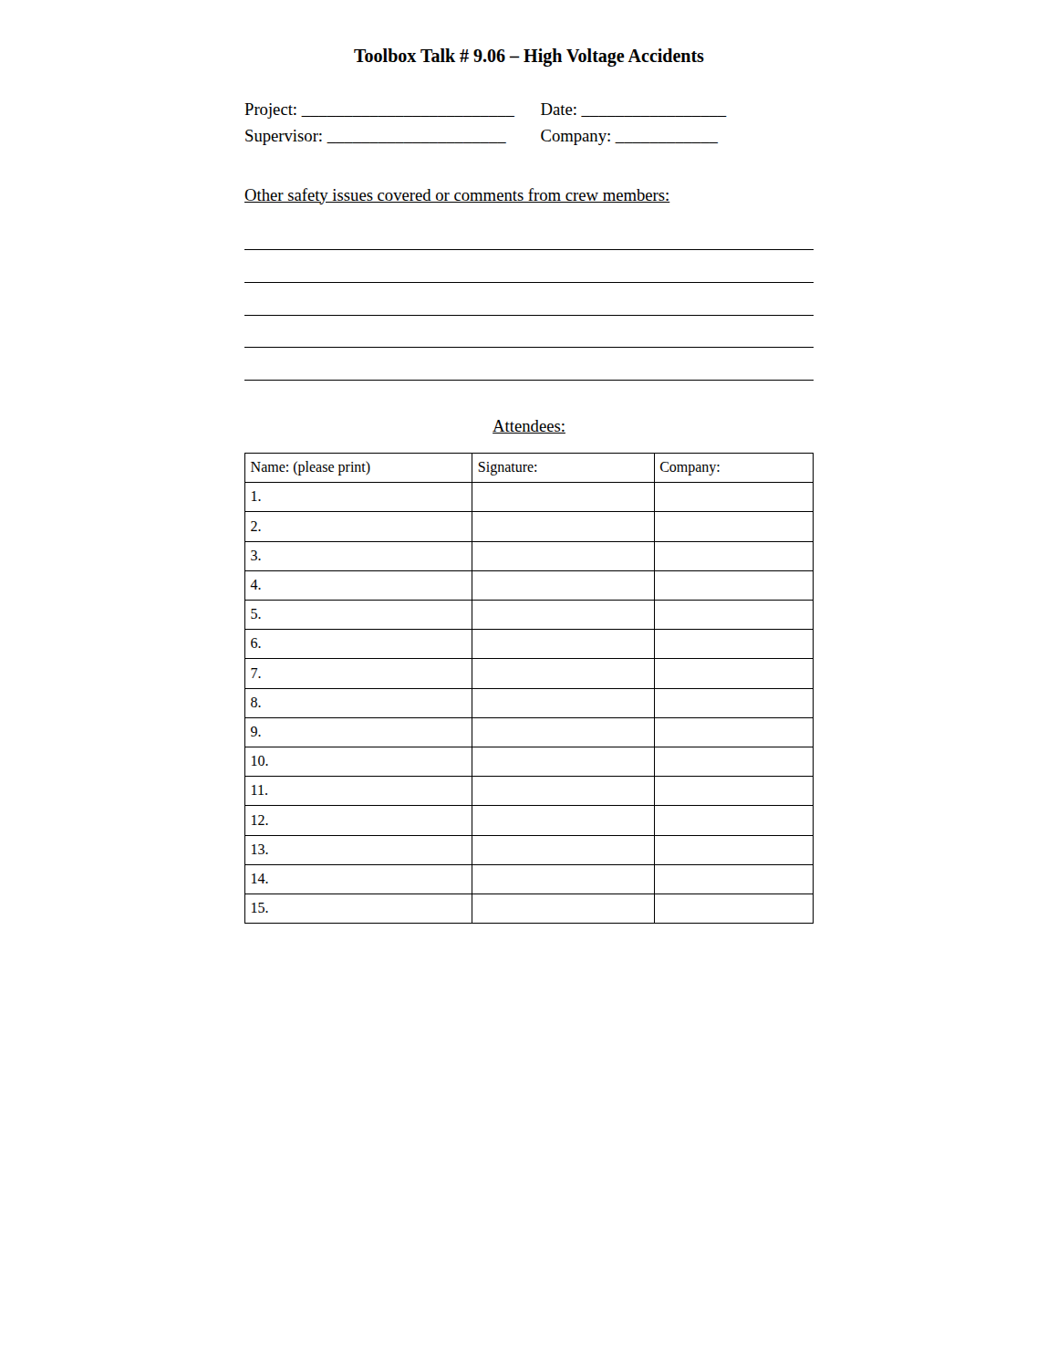Toolbox Talk # 9.06 – High Voltage Accidents
| Project: _________________________ | Date: _________________ |
| Supervisor: _____________________ | Company: ____________ |
Other safety issues covered or comments from crew members:
Attendees:
| Name: (please print) | Signature: | Company: |
| --- | --- | --- |
| 1. | | |
| 2. | | |
| 3. | | |
| 4. | | |
| 5. | | |
| 6. | | |
| 7. | | |
| 8. | | |
| 9. | | |
| 10. | | |
| 11. | | |
| 12. | | |
| 13. | | |
| 14. | | |
| 15. | | |